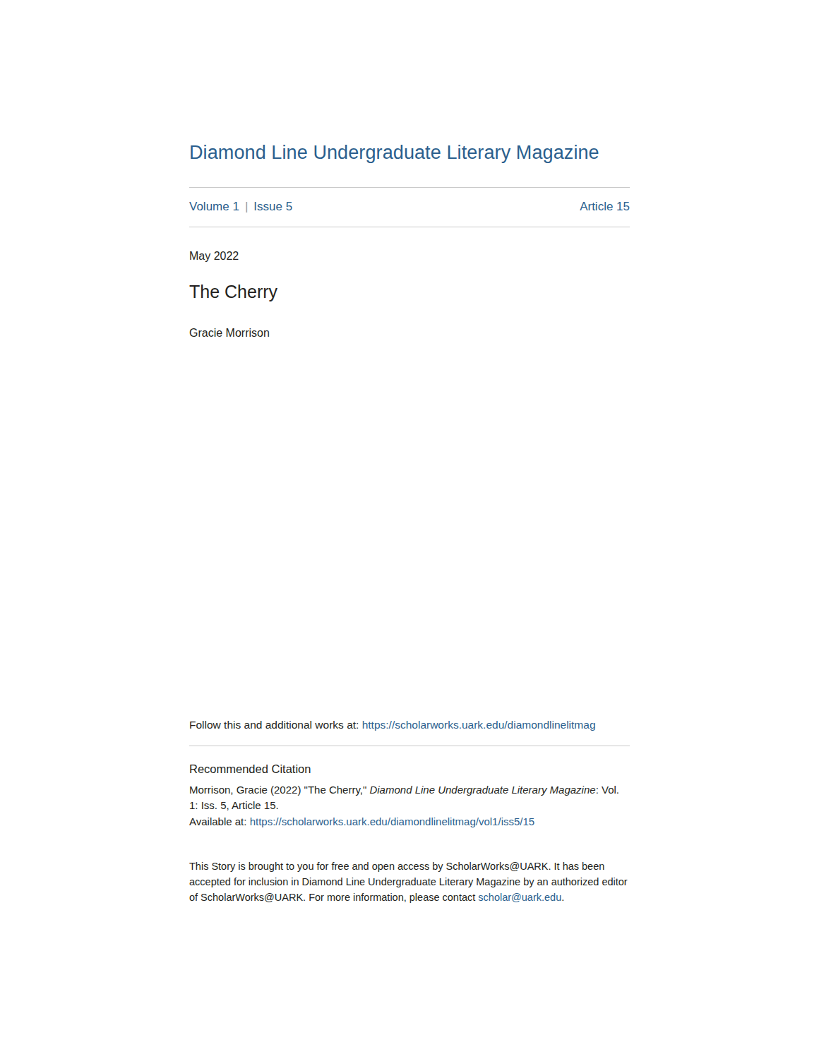Diamond Line Undergraduate Literary Magazine
Volume 1|Issue 5
Article 15
May 2022
The Cherry
Gracie Morrison
Follow this and additional works at: https://scholarworks.uark.edu/diamondlinelitmag
Recommended Citation
Morrison, Gracie (2022) "The Cherry," Diamond Line Undergraduate Literary Magazine: Vol. 1: Iss. 5, Article 15.
Available at: https://scholarworks.uark.edu/diamondlinelitmag/vol1/iss5/15
This Story is brought to you for free and open access by ScholarWorks@UARK. It has been accepted for inclusion in Diamond Line Undergraduate Literary Magazine by an authorized editor of ScholarWorks@UARK. For more information, please contact scholar@uark.edu.